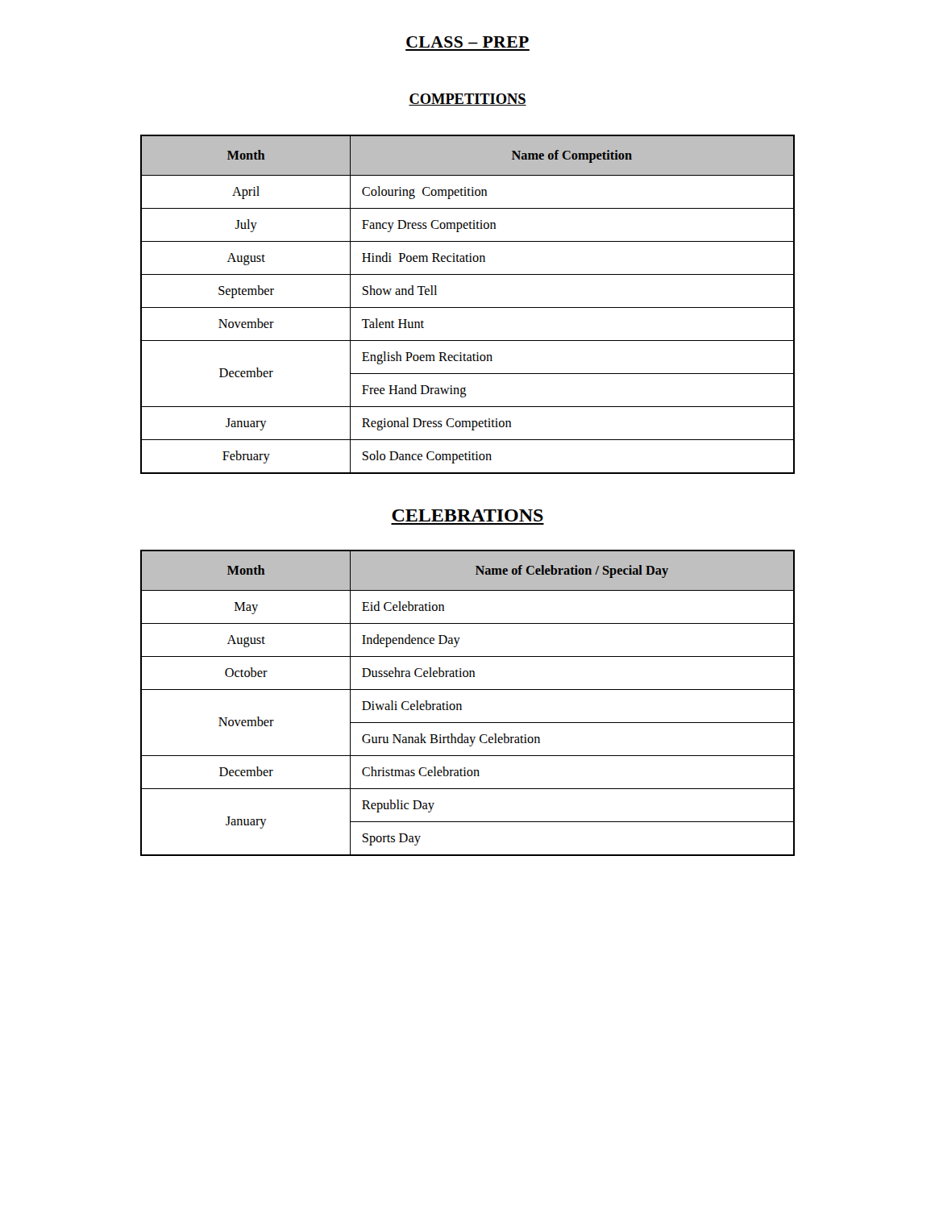CLASS – PREP
COMPETITIONS
| Month | Name of Competition |
| --- | --- |
| April | Colouring Competition |
| July | Fancy Dress Competition |
| August | Hindi Poem Recitation |
| September | Show and Tell |
| November | Talent Hunt |
| December | English Poem Recitation |
| Free Hand Drawing |
| January | Regional Dress Competition |
| February | Solo Dance Competition |
CELEBRATIONS
| Month | Name of Celebration / Special Day |
| --- | --- |
| May | Eid Celebration |
| August | Independence Day |
| October | Dussehra Celebration |
| November | Diwali Celebration |
| Guru Nanak Birthday Celebration |
| December | Christmas Celebration |
| January | Republic Day |
| Sports Day |